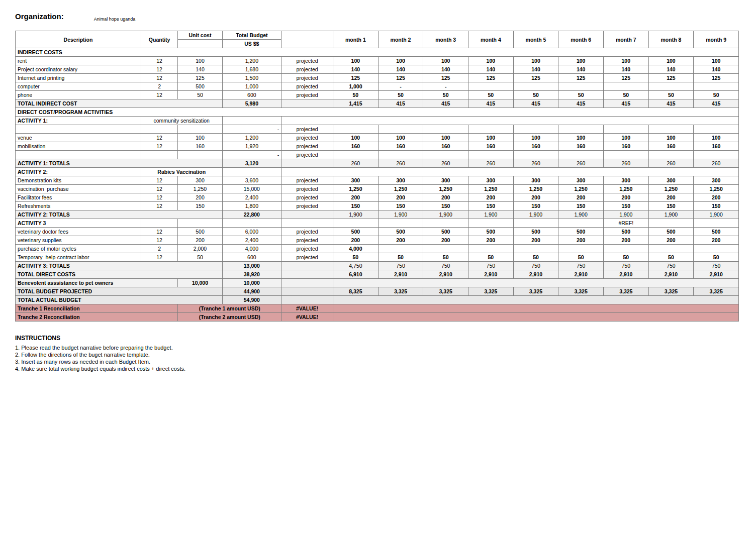Organization:
Animal hope uganda
| Description | Quantity | Unit cost | Total Budget | | month 1 | month 2 | month 3 | month 4 | month 5 | month 6 | month 7 | month 8 | month 9 |
| --- | --- | --- | --- | --- | --- | --- | --- | --- | --- | --- | --- | --- | --- |
| | US $$ |
| INDIRECT COSTS |
| rent | 12 | 100 | 1,200 | projected | 100 | 100 | 100 | 100 | 100 | 100 | 100 | 100 | 100 |
| Project coordinator salary | 12 | 140 | 1,680 | projected | 140 | 140 | 140 | 140 | 140 | 140 | 140 | 140 | 140 |
| Internet and printing | 12 | 125 | 1,500 | projected | 125 | 125 | 125 | 125 | 125 | 125 | 125 | 125 | 125 |
| computer | 2 | 500 | 1,000 | projected | 1,000 | - | - | | | | | | |
| phone | 12 | 50 | 600 | projected | 50 | 50 | 50 | 50 | 50 | 50 | 50 | 50 | 50 |
| TOTAL INDIRECT COST | 5,980 | | 1,415 | 415 | 415 | 415 | 415 | 415 | 415 | 415 | 415 |
| DIRECT COST/PROGRAM ACTIVITIES |
| ACTIVITY 1: | community sensitization | | |
| | | | - | projected | | | | | | | | | |
| venue | 12 | 100 | 1,200 | projected | 100 | 100 | 100 | 100 | 100 | 100 | 100 | 100 | 100 |
| mobilisation | 12 | 160 | 1,920 | projected | 160 | 160 | 160 | 160 | 160 | 160 | 160 | 160 | 160 |
| | | | - | projected | | | | | | | | | |
| ACTIVITY 1: TOTALS | 3,120 | | 260 | 260 | 260 | 260 | 260 | 260 | 260 | 260 | 260 |
| ACTIVITY 2: | Rabies Vaccination | | |
| Demonstration kits | 12 | 300 | 3,600 | projected | 300 | 300 | 300 | 300 | 300 | 300 | 300 | 300 | 300 |
| vaccination purchase | 12 | 1,250 | 15,000 | projected | 1,250 | 1,250 | 1,250 | 1,250 | 1,250 | 1,250 | 1,250 | 1,250 | 1,250 |
| Facilitator fees | 12 | 200 | 2,400 | projected | 200 | 200 | 200 | 200 | 200 | 200 | 200 | 200 | 200 |
| Refreshments | 12 | 150 | 1,800 | projected | 150 | 150 | 150 | 150 | 150 | 150 | 150 | 150 | 150 |
| ACTIVITY 2: TOTALS | 22,800 | | 1,900 | 1,900 | 1,900 | 1,900 | 1,900 | 1,900 | 1,900 | 1,900 | 1,900 |
| ACTIVITY 3 | | | | | | | | | | | #REF! | | |
| veterinary doctor fees | 12 | 500 | 6,000 | projected | 500 | 500 | 500 | 500 | 500 | 500 | 500 | 500 | 500 |
| veterinary supplies | 12 | 200 | 2,400 | projected | 200 | 200 | 200 | 200 | 200 | 200 | 200 | 200 | 200 |
| purchase of motor cycles | 2 | 2,000 | 4,000 | projected | 4,000 | | | | | | | | |
| Temporary help-contract labor | 12 | 50 | 600 | projected | 50 | 50 | 50 | 50 | 50 | 50 | 50 | 50 | 50 |
| ACTIVITY 3: TOTALS | 13,000 | | 4,750 | 750 | 750 | 750 | 750 | 750 | 750 | 750 | 750 |
| TOTAL DIRECT COSTS | 38,920 | | 6,910 | 2,910 | 2,910 | 2,910 | 2,910 | 2,910 | 2,910 | 2,910 | 2,910 |
| Benevolent asssistance to pet owners | 10,000 | 10,000 | | |
| TOTAL BUDGET PROJECTED | 44,900 | | 8,325 | 3,325 | 3,325 | 3,325 | 3,325 | 3,325 | 3,325 | 3,325 | 3,325 |
| TOTAL ACTUAL BUDGET | 54,900 | | |
| Tranche 1 Reconciliation | (Tranche 1 amount USD) | #VALUE! | |
| Tranche 2 Reconciliation | (Tranche 2 amount USD) | #VALUE! | |
INSTRUCTIONS
1. Please read the budget narrative before preparing the budget.
2. Follow the directions of the buget narrative template.
3. Insert as many rows as needed in each Budget Item.
4. Make sure total working budget equals indirect costs + direct costs.